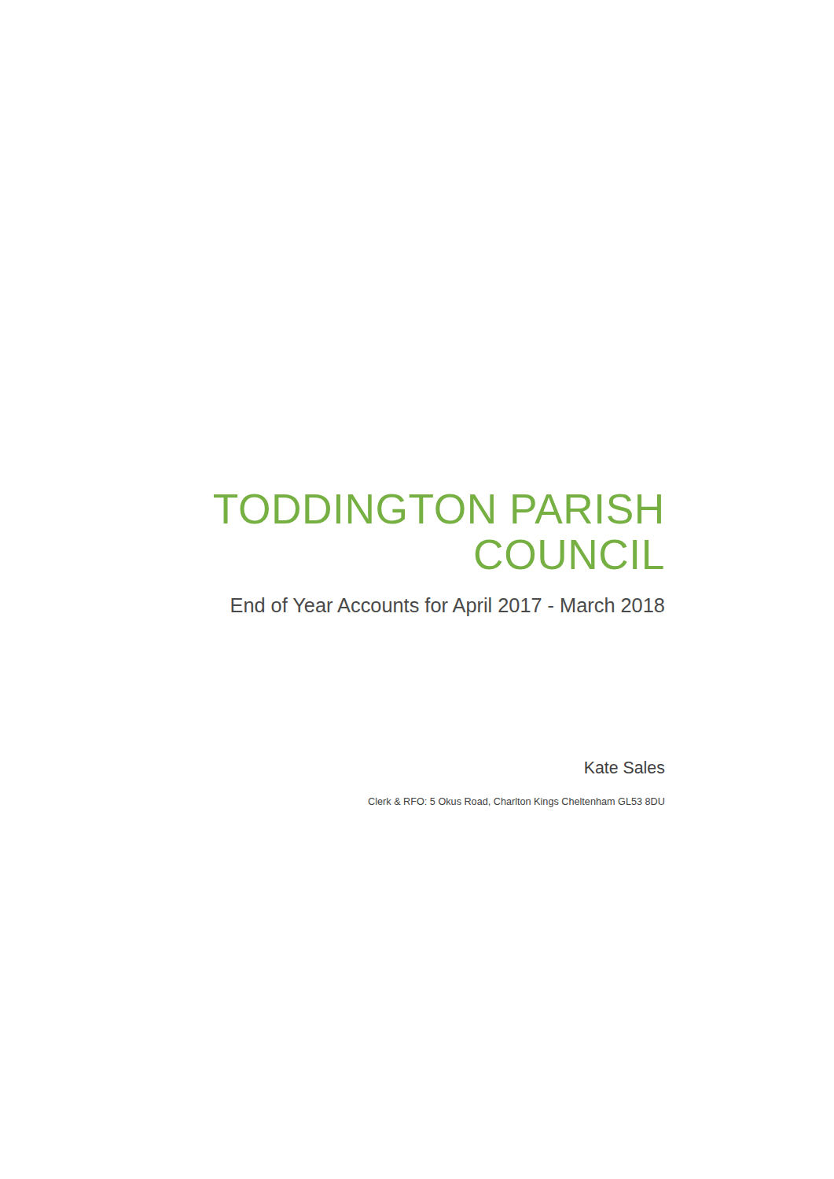TODDINGTON PARISH
COUNCIL
End of Year Accounts for April 2017 - March 2018
Kate Sales
Clerk & RFO: 5 Okus Road, Charlton Kings Cheltenham GL53 8DU